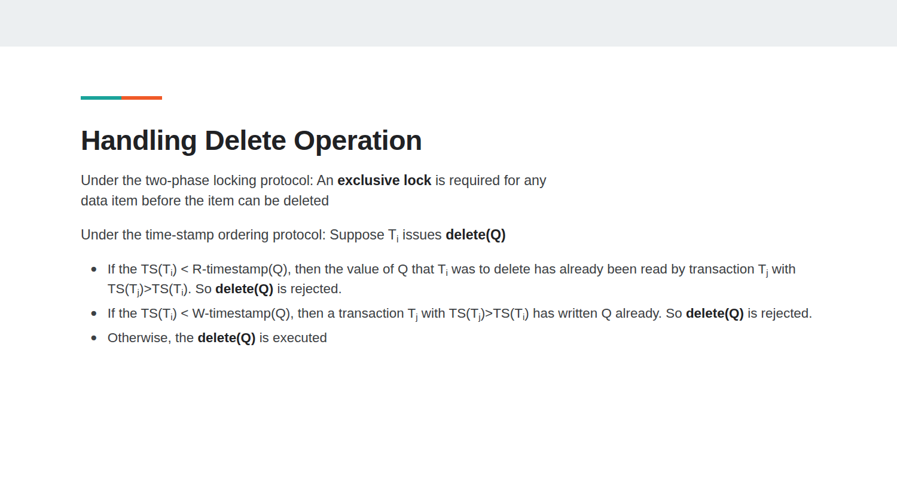Handling Delete Operation
Under the two-phase locking protocol: An exclusive lock is required for any data item before the item can be deleted
Under the time-stamp ordering protocol: Suppose Ti issues delete(Q)
If the TS(Ti) < R-timestamp(Q), then the value of Q that Ti was to delete has already been read by transaction Tj with TS(Tj)>TS(Ti). So delete(Q) is rejected.
If the TS(Ti) < W-timestamp(Q), then a transaction Tj with TS(Tj)>TS(Ti) has written Q already. So delete(Q) is rejected.
Otherwise, the delete(Q) is executed